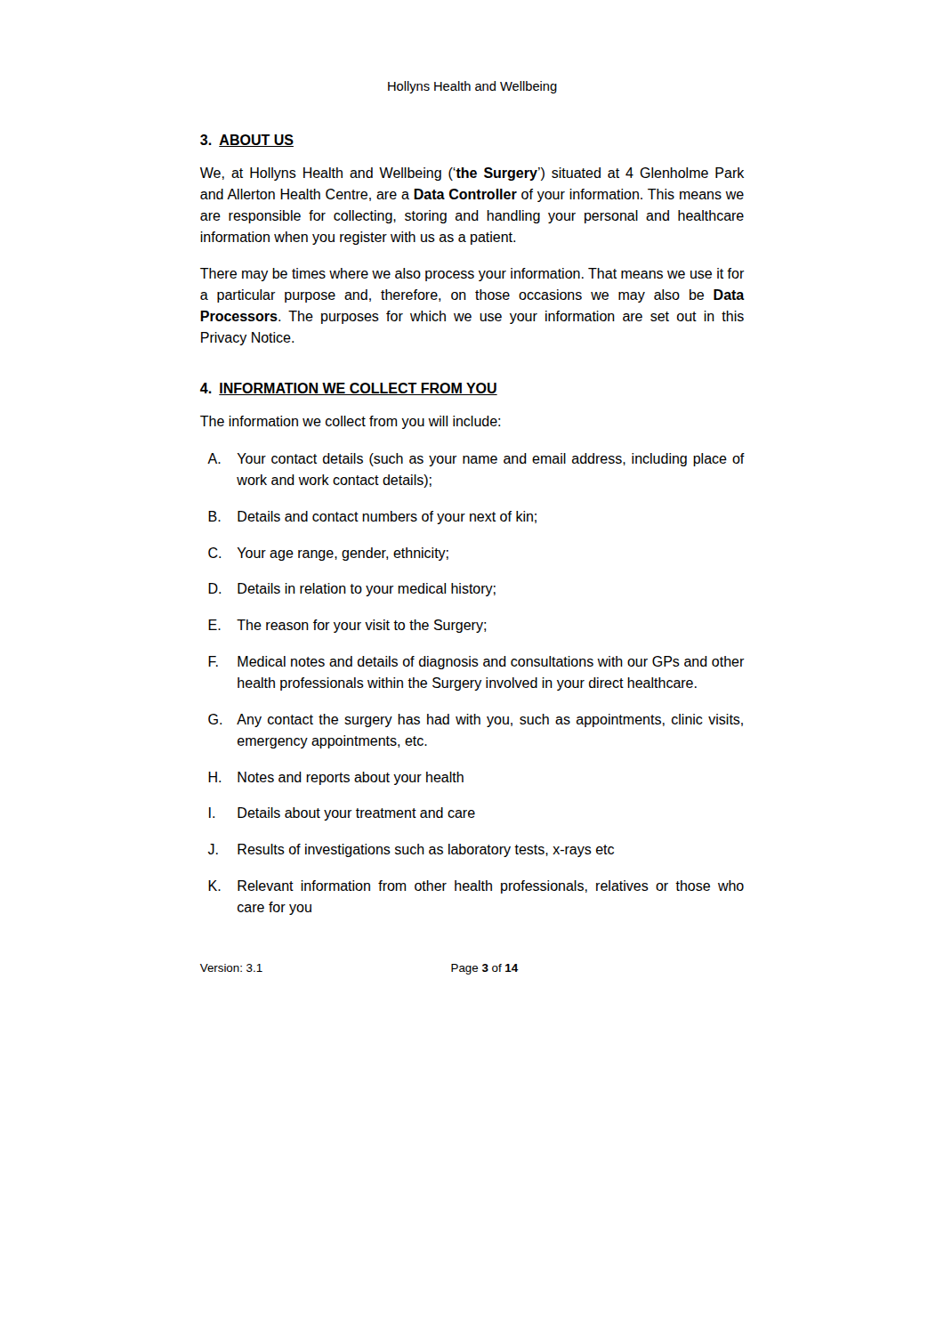Hollyns Health and Wellbeing
3. ABOUT US
We, at Hollyns Health and Wellbeing (‘the Surgery’) situated at 4 Glenholme Park and Allerton Health Centre, are a Data Controller of your information. This means we are responsible for collecting, storing and handling your personal and healthcare information when you register with us as a patient.
There may be times where we also process your information. That means we use it for a particular purpose and, therefore, on those occasions we may also be Data Processors. The purposes for which we use your information are set out in this Privacy Notice.
4. INFORMATION WE COLLECT FROM YOU
The information we collect from you will include:
A. Your contact details (such as your name and email address, including place of work and work contact details);
B. Details and contact numbers of your next of kin;
C. Your age range, gender, ethnicity;
D. Details in relation to your medical history;
E. The reason for your visit to the Surgery;
F. Medical notes and details of diagnosis and consultations with our GPs and other health professionals within the Surgery involved in your direct healthcare.
G. Any contact the surgery has had with you, such as appointments, clinic visits, emergency appointments, etc.
H. Notes and reports about your health
I. Details about your treatment and care
J. Results of investigations such as laboratory tests, x-rays etc
K. Relevant information from other health professionals, relatives or those who care for you
Version: 3.1
Page 3 of 14